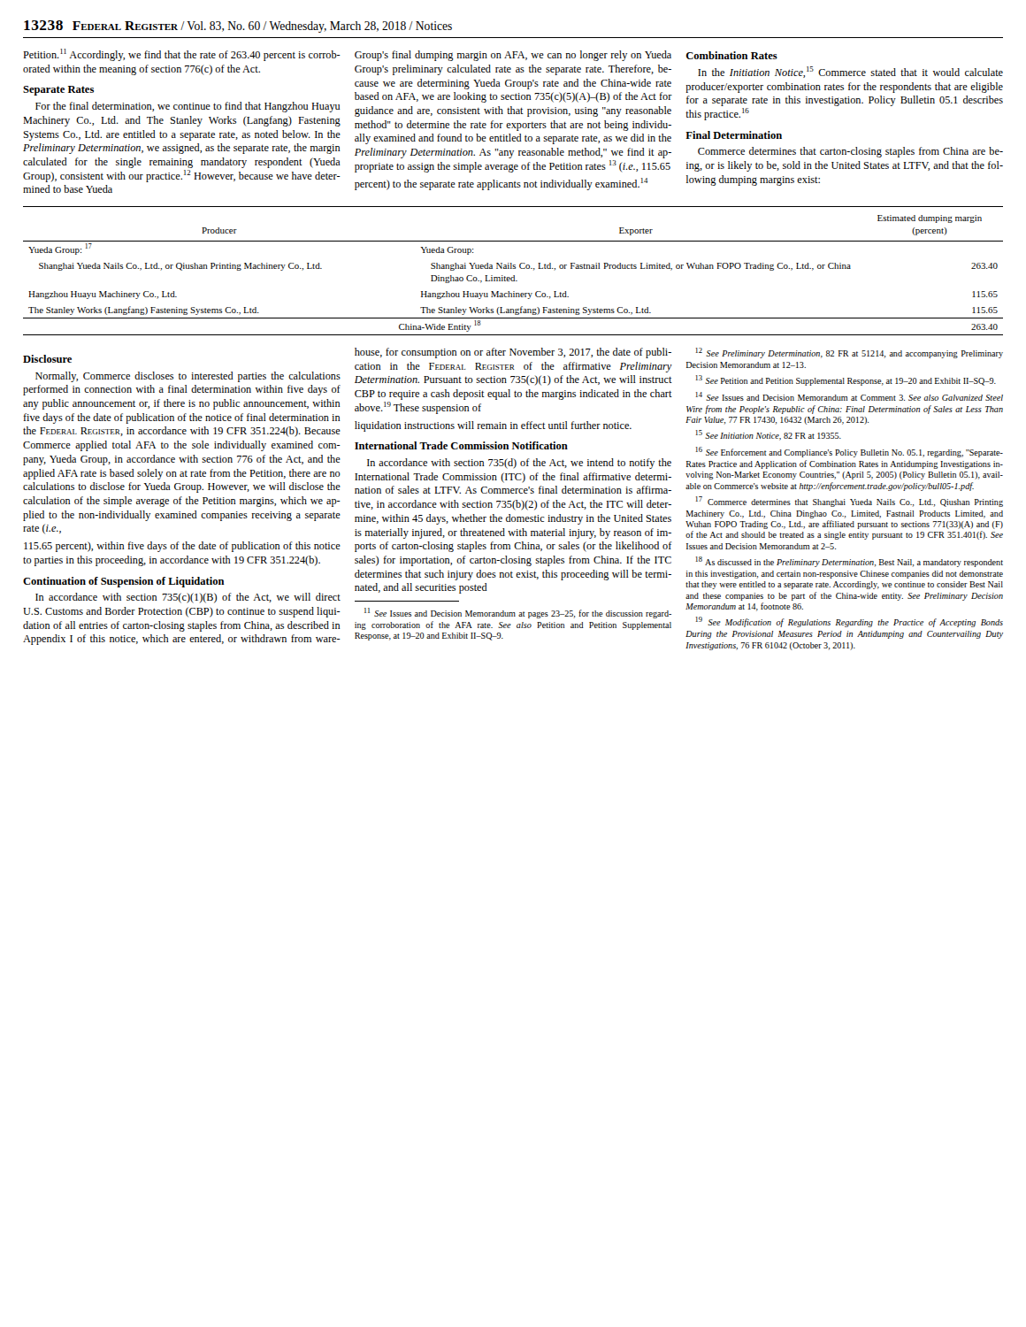13238 Federal Register / Vol. 83, No. 60 / Wednesday, March 28, 2018 / Notices
Petition.11 Accordingly, we find that the rate of 263.40 percent is corroborated within the meaning of section 776(c) of the Act.
Separate Rates
For the final determination, we continue to find that Hangzhou Huayu Machinery Co., Ltd. and The Stanley Works (Langfang) Fastening Systems Co., Ltd. are entitled to a separate rate, as noted below. In the Preliminary Determination, we assigned, as the separate rate, the margin calculated for the single remaining mandatory respondent (Yueda Group), consistent with our practice.12 However, because we have determined to base Yueda
Group's final dumping margin on AFA, we can no longer rely on Yueda Group's preliminary calculated rate as the separate rate. Therefore, because we are determining Yueda Group's rate and the China-wide rate based on AFA, we are looking to section 735(c)(5)(A)–(B) of the Act for guidance and are, consistent with that provision, using ''any reasonable method'' to determine the rate for exporters that are not being individually examined and found to be entitled to a separate rate, as we did in the Preliminary Determination. As ''any reasonable method,'' we find it appropriate to assign the simple average of the Petition rates 13 (i.e., 115.65
percent) to the separate rate applicants not individually examined.14
Combination Rates
In the Initiation Notice,15 Commerce stated that it would calculate producer/exporter combination rates for the respondents that are eligible for a separate rate in this investigation. Policy Bulletin 05.1 describes this practice.16
Final Determination
Commerce determines that carton-closing staples from China are being, or is likely to be, sold in the United States at LTFV, and that the following dumping margins exist:
| Producer | Exporter | Estimated dumping margin (percent) |
| --- | --- | --- |
| Yueda Group: 17 | Yueda Group: | |
| Shanghai Yueda Nails Co., Ltd., or Qiushan Printing Machinery Co., Ltd. | Shanghai Yueda Nails Co., Ltd., or Fastnail Products Limited, or Wuhan FOPO Trading Co., Ltd., or China Dinghao Co., Limited. | 263.40 |
| Hangzhou Huayu Machinery Co., Ltd. | Hangzhou Huayu Machinery Co., Ltd. | 115.65 |
| The Stanley Works (Langfang) Fastening Systems Co., Ltd. | The Stanley Works (Langfang) Fastening Systems Co., Ltd. | 115.65 |
| China-Wide Entity 18 | 263.40 |
Disclosure
Normally, Commerce discloses to interested parties the calculations performed in connection with a final determination within five days of any public announcement or, if there is no public announcement, within five days of the date of publication of the notice of final determination in the Federal Register, in accordance with 19 CFR 351.224(b). Because Commerce applied total AFA to the sole individually examined company, Yueda Group, in accordance with section 776 of the Act, and the applied AFA rate is based solely on at rate from the Petition, there are no calculations to disclose for Yueda Group. However, we will disclose the calculation of the simple average of the Petition margins, which we applied to the non-individually examined companies receiving a separate rate (i.e.,
115.65 percent), within five days of the date of publication of this notice to parties in this proceeding, in accordance with 19 CFR 351.224(b).
Continuation of Suspension of Liquidation
In accordance with section 735(c)(1)(B) of the Act, we will direct U.S. Customs and Border Protection (CBP) to continue to suspend liquidation of all entries of carton-closing staples from China, as described in Appendix I of this notice, which are entered, or withdrawn from warehouse, for consumption on or after November 3, 2017, the date of publication in the Federal Register of the affirmative Preliminary Determination. Pursuant to section 735(c)(1) of the Act, we will instruct CBP to require a cash deposit equal to the margins indicated in the chart above.19 These suspension of
liquidation instructions will remain in effect until further notice.
International Trade Commission Notification
In accordance with section 735(d) of the Act, we intend to notify the International Trade Commission (ITC) of the final affirmative determination of sales at LTFV. As Commerce's final determination is affirmative, in accordance with section 735(b)(2) of the Act, the ITC will determine, within 45 days, whether the domestic industry in the United States is materially injured, or threatened with material injury, by reason of imports of carton-closing staples from China, or sales (or the likelihood of sales) for importation, of carton-closing staples from China. If the ITC determines that such injury does not exist, this proceeding will be terminated, and all securities posted
11 See Issues and Decision Memorandum at pages 23–25, for the discussion regarding corroboration of the AFA rate. See also Petition and Petition Supplemental Response, at 19–20 and Exhibit II–SQ–9.
12 See Preliminary Determination, 82 FR at 51214, and accompanying Preliminary Decision Memorandum at 12–13.
13 See Petition and Petition Supplemental Response, at 19–20 and Exhibit II–SQ–9.
14 See Issues and Decision Memorandum at Comment 3. See also Galvanized Steel Wire from the People's Republic of China: Final Determination of Sales at Less Than Fair Value, 77 FR 17430, 16432 (March 26, 2012).
15 See Initiation Notice, 82 FR at 19355.
16 See Enforcement and Compliance's Policy Bulletin No. 05.1, regarding, ''Separate-Rates Practice and Application of Combination Rates in Antidumping Investigations involving Non-Market Economy Countries,'' (April 5, 2005) (Policy Bulletin 05.1), available on Commerce's website at http://enforcement.trade.gov/policy/bull05-1.pdf.
17 Commerce determines that Shanghai Yueda Nails Co., Ltd., Qiushan Printing Machinery Co., Ltd., China Dinghao Co., Limited, Fastnail Products Limited, and Wuhan FOPO Trading Co., Ltd., are affiliated pursuant to sections 771(33)(A) and (F) of the Act and should be treated as a single entity pursuant to 19 CFR 351.401(f). See Issues and Decision Memorandum at 2–5.
18 As discussed in the Preliminary Determination, Best Nail, a mandatory respondent in this investigation, and certain non-responsive Chinese companies did not demonstrate that they were entitled to a separate rate. Accordingly, we continue to consider Best Nail and these companies to be part of the China-wide entity. See Preliminary Decision Memorandum at 14, footnote 86.
19 See Modification of Regulations Regarding the Practice of Accepting Bonds During the Provisional Measures Period in Antidumping and Countervailing Duty Investigations, 76 FR 61042 (October 3, 2011).